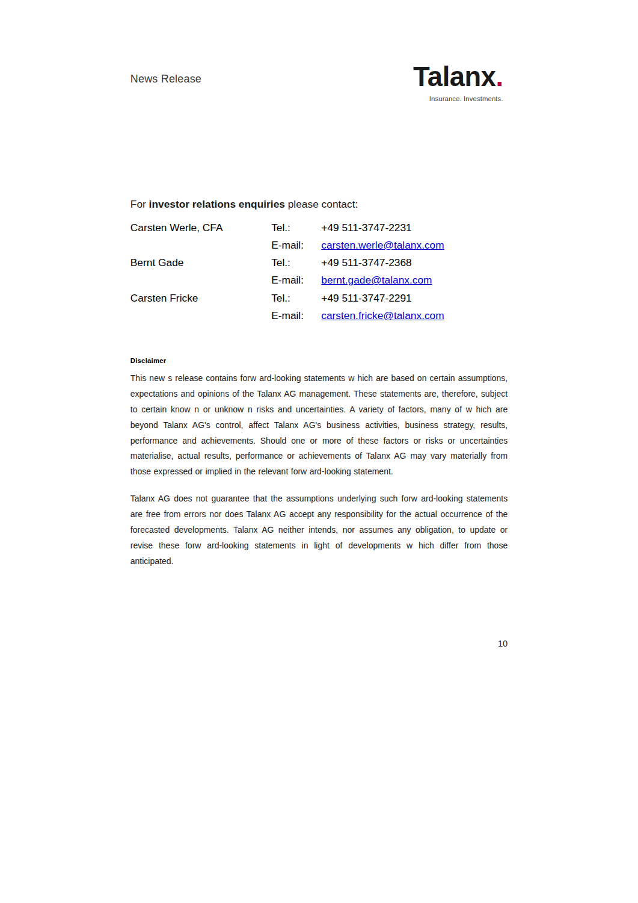News Release
Talanx.
Insurance. Investments.
For investor relations enquiries please contact:
| Carsten Werle, CFA | Tel.: | +49 511-3747-2231 |
| | E-mail: | carsten.werle@talanx.com |
| Bernt Gade | Tel.: | +49 511-3747-2368 |
| | E-mail: | bernt.gade@talanx.com |
| Carsten Fricke | Tel.: | +49 511-3747-2291 |
| | E-mail: | carsten.fricke@talanx.com |
Disclaimer
This new s release contains forw ard-looking statements w hich are based on certain assumptions, expectations and opinions of the Talanx AG management. These statements are, therefore, subject to certain know n or unknow n risks and uncertainties. A variety of factors, many of w hich are beyond Talanx AG's control, affect Talanx AG's business activities, business strategy, results, performance and achievements. Should one or more of these factors or risks or uncertainties materialise, actual results, performance or achievements of Talanx AG may vary materially from those expressed or implied in the relevant forw ard-looking statement.
Talanx AG does not guarantee that the assumptions underlying such forw ard-looking statements are free from errors nor does Talanx AG accept any responsibility for the actual occurrence of the forecasted developments. Talanx AG neither intends, nor assumes any obligation, to update or revise these forw ard-looking statements in light of developments w hich differ from those anticipated.
10